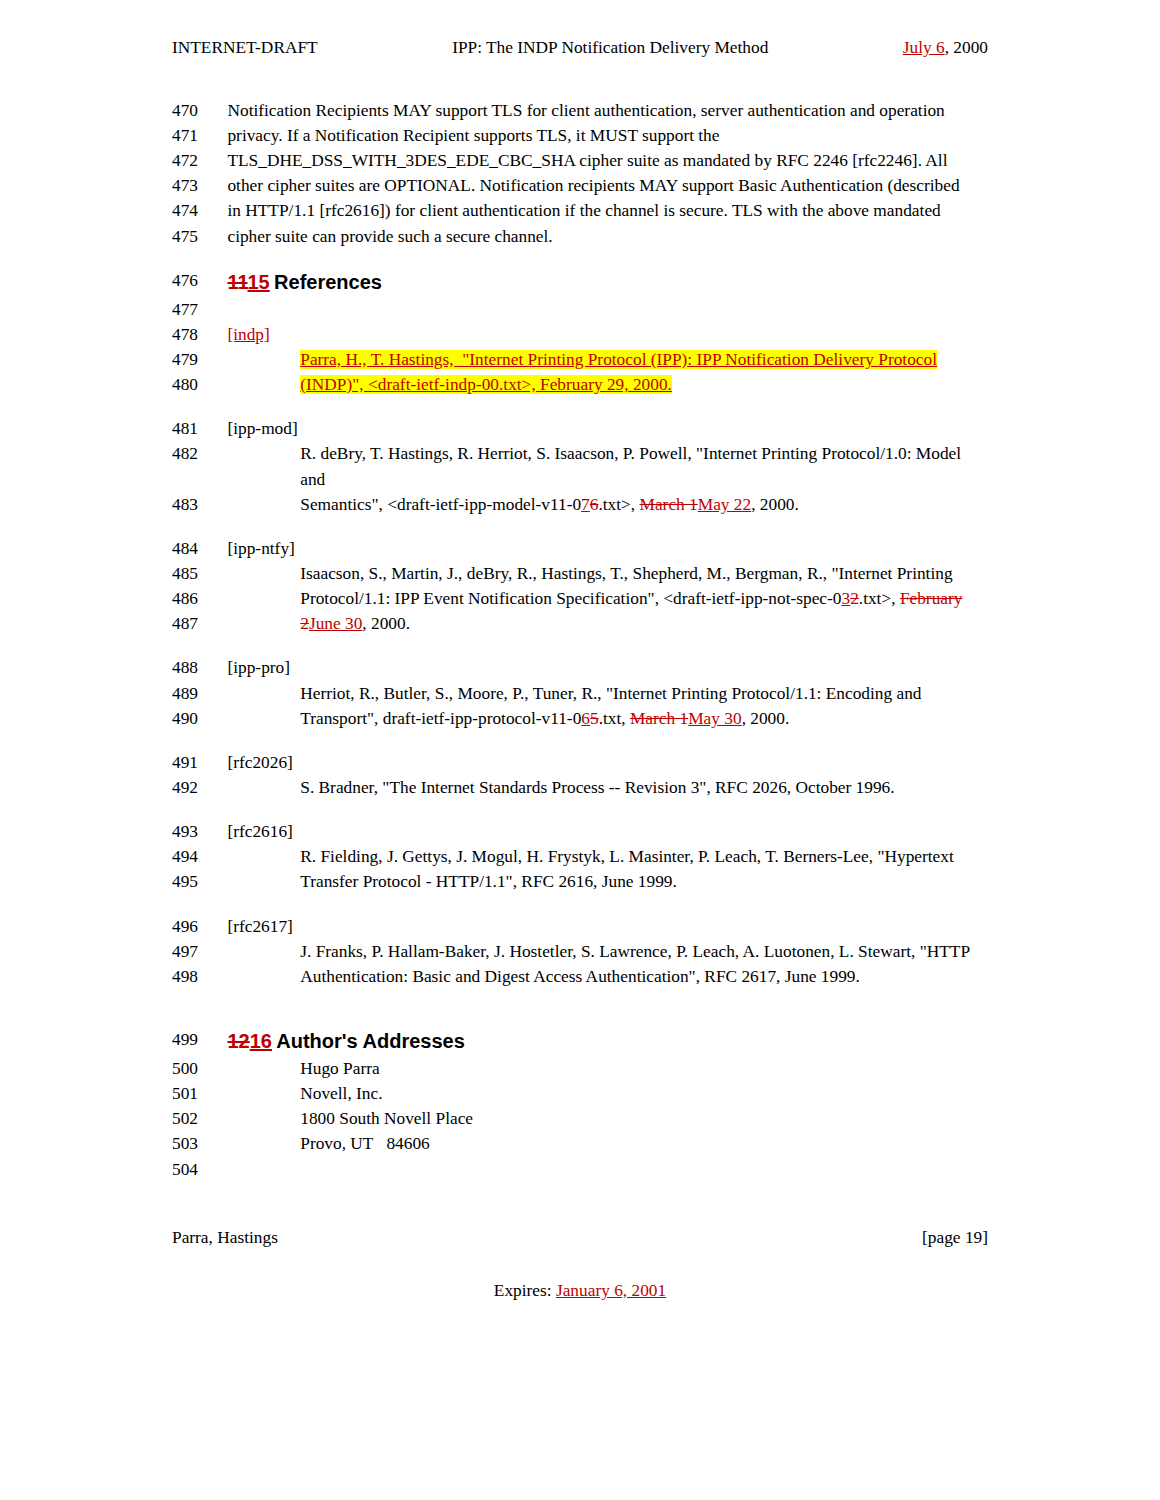INTERNET-DRAFT
IPP: The INDP Notification Delivery Method
July 6, 2000
470 Notification Recipients MAY support TLS for client authentication, server authentication and operation
471 privacy. If a Notification Recipient supports TLS, it MUST support the
472 TLS_DHE_DSS_WITH_3DES_EDE_CBC_SHA cipher suite as mandated by RFC 2246 [rfc2246]. All
473 other cipher suites are OPTIONAL. Notification recipients MAY support Basic Authentication (described
474 in HTTP/1.1 [rfc2616]) for client authentication if the channel is secure. TLS with the above mandated
475 cipher suite can provide such a secure channel.
4761115
References
477
478[indp]
479 Parra, H., T. Hastings, "Internet Printing Protocol (IPP): IPP Notification Delivery Protocol
480(INDP)", <draft-ietf-indp-00.txt>, February 29, 2000.
481[ipp-mod]
482 R. deBry, T. Hastings, R. Herriot, S. Isaacson, P. Powell, "Internet Printing Protocol/1.0: Model and
483 Semantics", <draft-ietf-ipp-model-v11-076.txt>, March 1 May 22, 2000.
484[ipp-ntfy]
485 Isaacson, S., Martin, J., deBry, R., Hastings, T., Shepherd, M., Bergman, R., "Internet Printing
486 Protocol/1.1: IPP Event Notification Specification", <draft-ietf-ipp-not-spec-032.txt>, February
4872 June 30, 2000.
488[ipp-pro]
489 Herriot, R., Butler, S., Moore, P., Tuner, R., "Internet Printing Protocol/1.1: Encoding and
490 Transport", draft-ietf-ipp-protocol-v11-065.txt, March 1 May 30, 2000.
491[rfc2026]
492 S. Bradner, "The Internet Standards Process -- Revision 3", RFC 2026, October 1996.
493[rfc2616]
494 R. Fielding, J. Gettys, J. Mogul, H. Frystyk, L. Masinter, P. Leach, T. Berners-Lee, "Hypertext
495 Transfer Protocol - HTTP/1.1", RFC 2616, June 1999.
496[rfc2617]
497 J. Franks, P. Hallam-Baker, J. Hostetler, S. Lawrence, P. Leach, A. Luotonen, L. Stewart, "HTTP
498 Authentication: Basic and Digest Access Authentication", RFC 2617, June 1999.
4991216
Author's Addresses
500 Hugo Parra
501 Novell, Inc.
5021800 South Novell Place
503 Provo, UT 84606
504
Parra, Hastings
[page 19]
Expires: January 6, 2001